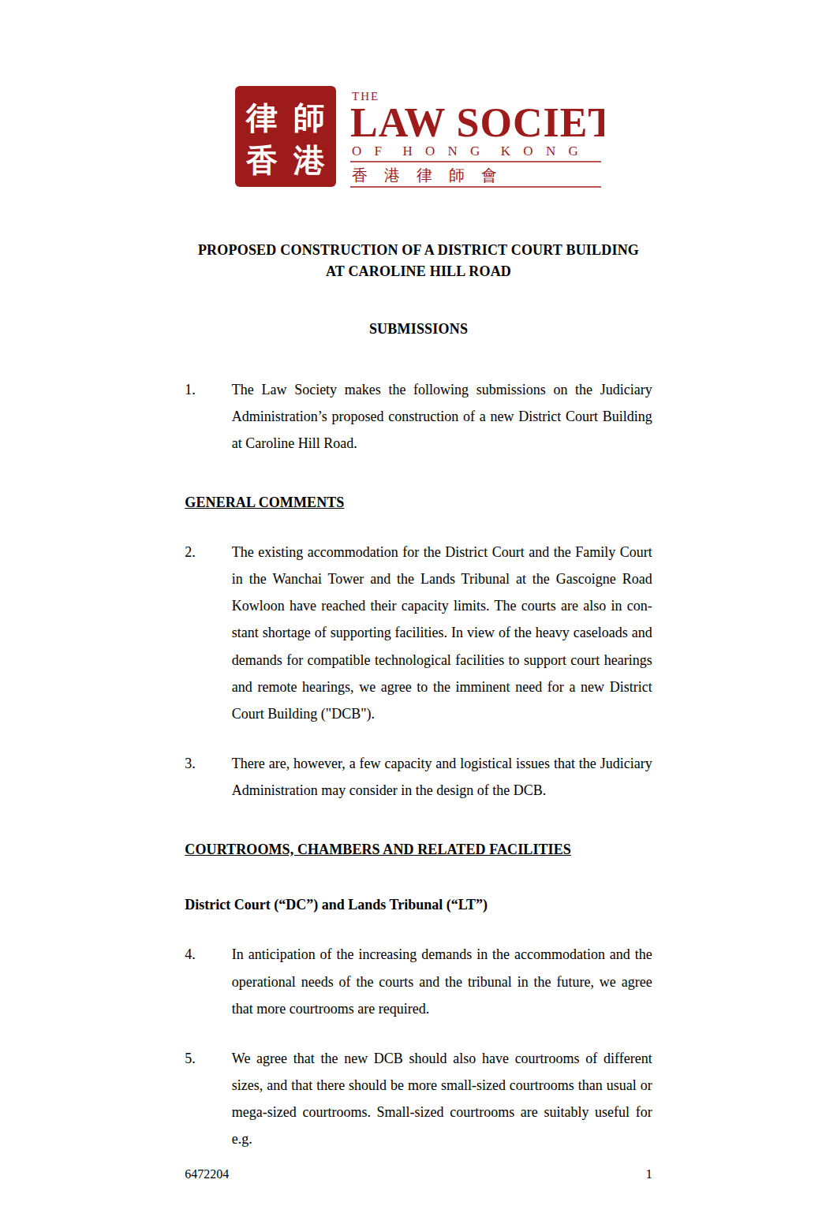律 師 香 港 THE LAW SOCIETY O F H O N G K O N G 香 港 律 師 會
PROPOSED CONSTRUCTION OF A DISTRICT COURT BUILDING
AT CAROLINE HILL ROAD
SUBMISSIONS
1.
The Law Society makes the following submissions on the Judiciary Administration’s proposed construction of a new District Court Building at Caroline Hill Road.
GENERAL COMMENTS
2.
The existing accommodation for the District Court and the Family Court in the Wanchai Tower and the Lands Tribunal at the Gascoigne Road Kowloon have reached their capacity limits. The courts are also in constant shortage of supporting facilities. In view of the heavy caseloads and demands for compatible technological facilities to support court hearings and remote hearings, we agree to the imminent need for a new District Court Building ("DCB").
3.
There are, however, a few capacity and logistical issues that the Judiciary Administration may consider in the design of the DCB.
COURTROOMS, CHAMBERS AND RELATED FACILITIES
District Court (“DC”) and Lands Tribunal (“LT”)
4.
In anticipation of the increasing demands in the accommodation and the operational needs of the courts and the tribunal in the future, we agree that more courtrooms are required.
5.
We agree that the new DCB should also have courtrooms of different sizes, and that there should be more small-sized courtrooms than usual or mega-sized courtrooms. Small-sized courtrooms are suitably useful for e.g.
6472204
1